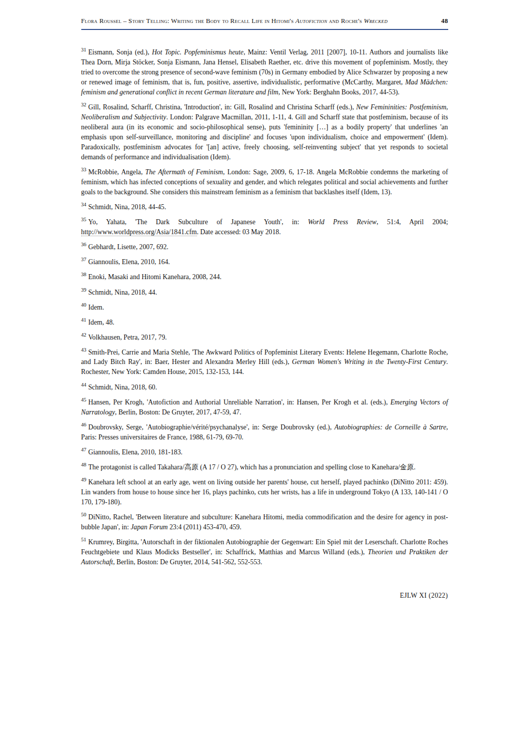Flora Roussel – Story Telling: Writing the Body to Recall Life in Hitomi's Autofiction and Roche's Wrecked 48
Eismann, Sonja (ed.), Hot Topic. Popfeminismus heute, Mainz: Ventil Verlag, 2011 [2007], 10-11. Authors and journalists like Thea Dorn, Mirja Stöcker, Sonja Eismann, Jana Hensel, Elisabeth Raether, etc. drive this movement of popfeminism. Mostly, they tried to overcome the strong presence of second-wave feminism (70s) in Germany embodied by Alice Schwarzer by proposing a new or renewed image of feminism, that is, fun, positive, assertive, individualistic, performative (McCarthy, Margaret, Mad Mädchen: feminism and generational conflict in recent German literature and film, New York: Berghahn Books, 2017, 44-53).
Gill, Rosalind, Scharff, Christina, 'Introduction', in: Gill, Rosalind and Christina Scharff (eds.), New Femininities: Postfeminism, Neoliberalism and Subjectivity. London: Palgrave Macmillan, 2011, 1-11, 4. Gill and Scharff state that postfeminism, because of its neoliberal aura (in its economic and socio-philosophical sense), puts 'femininity […] as a bodily property' that underlines 'an emphasis upon self-surveillance, monitoring and discipline' and focuses 'upon individualism, choice and empowerment' (Idem). Paradoxically, postfeminism advocates for '[an] active, freely choosing, self-reinventing subject' that yet responds to societal demands of performance and individualisation (Idem).
McRobbie, Angela, The Aftermath of Feminism, London: Sage, 2009, 6, 17-18. Angela McRobbie condemns the marketing of feminism, which has infected conceptions of sexuality and gender, and which relegates political and social achievements and further goals to the background. She considers this mainstream feminism as a feminism that backlashes itself (Idem, 13).
Schmidt, Nina, 2018, 44-45.
Yo, Yahata, 'The Dark Subculture of Japanese Youth', in: World Press Review, 51:4, April 2004; http://www.worldpress.org/Asia/1841.cfm. Date accessed: 03 May 2018.
Gebhardt, Lisette, 2007, 692.
Giannoulis, Elena, 2010, 164.
Enoki, Masaki and Hitomi Kanehara, 2008, 244.
Schmidt, Nina, 2018, 44.
Idem.
Idem, 48.
Volkhausen, Petra, 2017, 79.
Smith-Prei, Carrie and Maria Stehle, 'The Awkward Politics of Popfeminist Literary Events: Helene Hegemann, Charlotte Roche, and Lady Bitch Ray', in: Baer, Hester and Alexandra Merley Hill (eds.), German Women's Writing in the Twenty-First Century. Rochester, New York: Camden House, 2015, 132-153, 144.
Schmidt, Nina, 2018, 60.
Hansen, Per Krogh, 'Autofiction and Authorial Unreliable Narration', in: Hansen, Per Krogh et al. (eds.), Emerging Vectors of Narratology, Berlin, Boston: De Gruyter, 2017, 47-59, 47.
Doubrovsky, Serge, 'Autobiographie/vérité/psychanalyse', in: Serge Doubrovsky (ed.), Autobiographies: de Corneille à Sartre, Paris: Presses universitaires de France, 1988, 61-79, 69-70.
Giannoulis, Elena, 2010, 181-183.
The protagonist is called Takahara/高原 (A 17 / O 27), which has a pronunciation and spelling close to Kanehara/金原.
Kanehara left school at an early age, went on living outside her parents' house, cut herself, played pachinko (DiNitto 2011: 459). Lin wanders from house to house since her 16, plays pachinko, cuts her wrists, has a life in underground Tokyo (A 133, 140-141 / O 170, 179-180).
DiNitto, Rachel, 'Between literature and subculture: Kanehara Hitomi, media commodification and the desire for agency in post-bubble Japan', in: Japan Forum 23:4 (2011) 453-470, 459.
Krumrey, Birgitta, 'Autorschaft in der fiktionalen Autobiographie der Gegenwart: Ein Spiel mit der Leserschaft. Charlotte Roches Feuchtgebiete und Klaus Modicks Bestseller', in: Schaffrick, Matthias and Marcus Willand (eds.), Theorien und Praktiken der Autorschaft, Berlin, Boston: De Gruyter, 2014, 541-562, 552-553.
EJLW XI (2022)